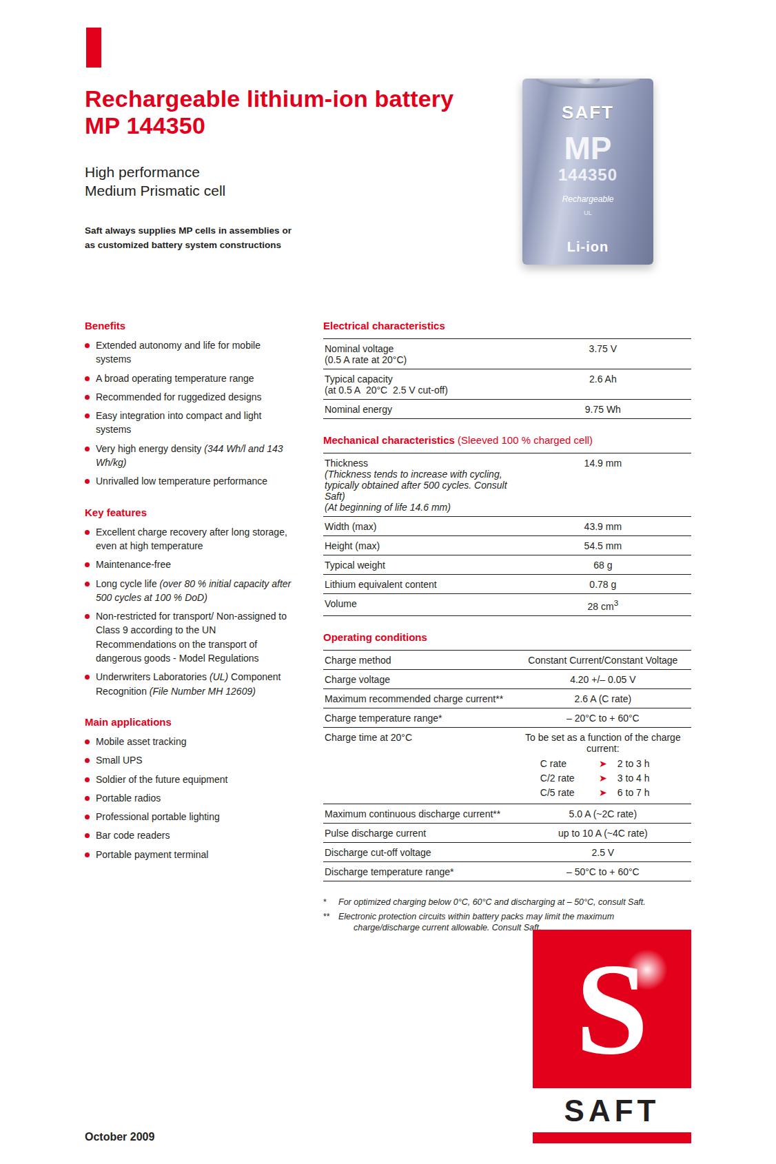Rechargeable lithium-ion battery
MP 144350
High performance
Medium Prismatic cell
Saft always supplies MP cells in assemblies or as customized battery system constructions
SAFT
MP
144350
Rechargeable
UL
Li-ion
Benefits
Extended autonomy and life for mobile systems
A broad operating temperature range
Recommended for ruggedized designs
Easy integration into compact and light systems
Very high energy density (344 Wh/l and 143 Wh/kg)
Unrivalled low temperature performance
Key features
Excellent charge recovery after long storage, even at high temperature
Maintenance-free
Long cycle life (over 80 % initial capacity after 500 cycles at 100 % DoD)
Non-restricted for transport/ Non-assigned to Class 9 according to the UN Recommendations on the transport of dangerous goods - Model Regulations
Underwriters Laboratories (UL) Component Recognition (File Number MH 12609)
Main applications
Mobile asset tracking
Small UPS
Soldier of the future equipment
Portable radios
Professional portable lighting
Bar code readers
Portable payment terminal
Electrical characteristics
| Nominal voltage (0.5 A rate at 20°C) | 3.75 V |
| Typical capacity (at 0.5 A 20°C 2.5 V cut-off) | 2.6 Ah |
| Nominal energy | 9.75 Wh |
Mechanical characteristics (Sleeved 100 % charged cell)
| Thickness (Thickness tends to increase with cycling, typically obtained after 500 cycles. Consult Saft) (At beginning of life 14.6 mm) | 14.9 mm |
| Width (max) | 43.9 mm |
| Height (max) | 54.5 mm |
| Typical weight | 68 g |
| Lithium equivalent content | 0.78 g |
| Volume | 28 cm 3 |
Operating conditions
| Charge method | Constant Current/Constant Voltage |
| Charge voltage | 4.20 +/– 0.05 V |
| Maximum recommended charge current** | 2.6 A (C rate) |
| Charge temperature range* | – 20°C to + 60°C |
| Charge time at 20°C | To be set as a function of the charge current: C rate ➤ 2 to 3 h C/2 rate ➤ 3 to 4 h C/5 rate ➤ 6 to 7 h |
| Maximum continuous discharge current** | 5.0 A (~2C rate) |
| Pulse discharge current | up to 10 A (~4C rate) |
| Discharge cut-off voltage | 2.5 V |
| Discharge temperature range* | – 50°C to + 60°C |
*For optimized charging below 0°C, 60°C and discharging at – 50°C, consult Saft.
**Electronic protection circuits within battery packs may limit the maximum charge/discharge current allowable. Consult Saft.
S
SAFT
October 2009